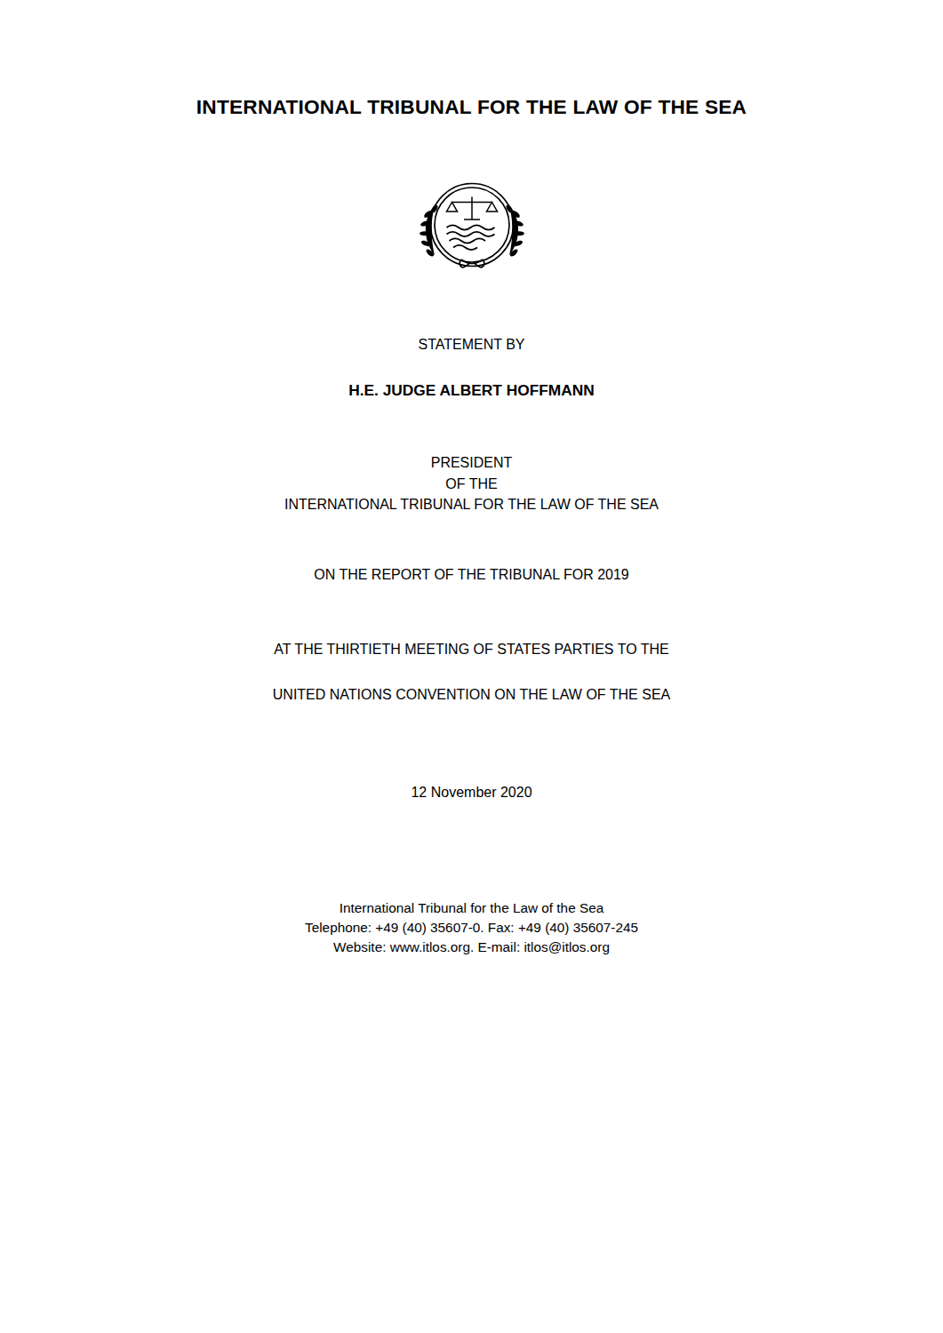INTERNATIONAL TRIBUNAL FOR THE LAW OF THE SEA
STATEMENT BY
H.E. JUDGE ALBERT HOFFMANN
PRESIDENT
OF THE
INTERNATIONAL TRIBUNAL FOR THE LAW OF THE SEA
ON THE REPORT OF THE TRIBUNAL FOR 2019
AT THE THIRTIETH MEETING OF STATES PARTIES TO THE
UNITED NATIONS CONVENTION ON THE LAW OF THE SEA
12 November 2020
International Tribunal for the Law of the Sea
Telephone: +49 (40) 35607-0. Fax: +49 (40) 35607-245
Website: www.itlos.org. E-mail: itlos@itlos.org